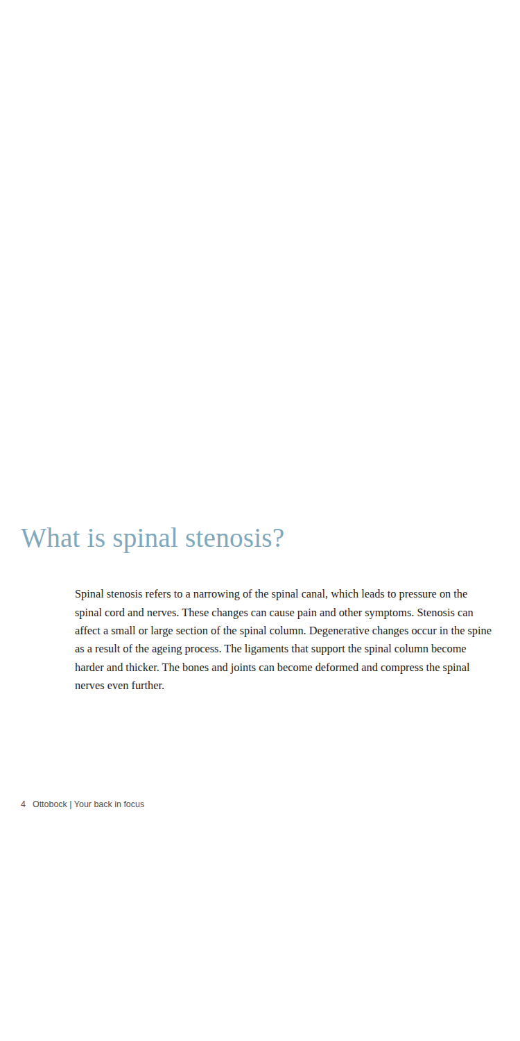What is spinal stenosis?
Spinal stenosis refers to a narrowing of the spinal canal, which leads to pressure on the spinal cord and nerves. These changes can cause pain and other symptoms. Stenosis can affect a small or large section of the spinal column. Degenerative changes occur in the spine as a result of the ageing process. The ligaments that support the spinal column become harder and thicker. The bones and joints can become deformed and compress the spinal nerves even further.
4 Ottobock | Your back in focus